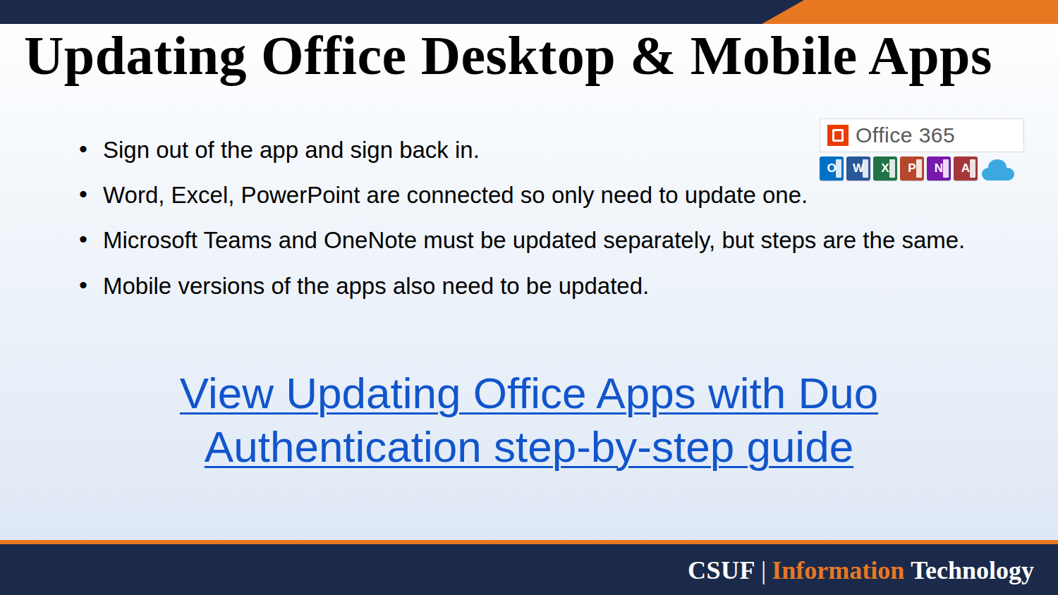Updating Office Desktop & Mobile Apps
Office 365
O
W
X
P
N
A
Sign out of the app and sign back in.
Word, Excel, PowerPoint are connected so only need to update one.
Microsoft Teams and OneNote must be updated separately, but steps are the same.
Mobile versions of the apps also need to be updated.
View Updating Office Apps with Duo Authentication step-by-step guide
CSUF|Information Technology